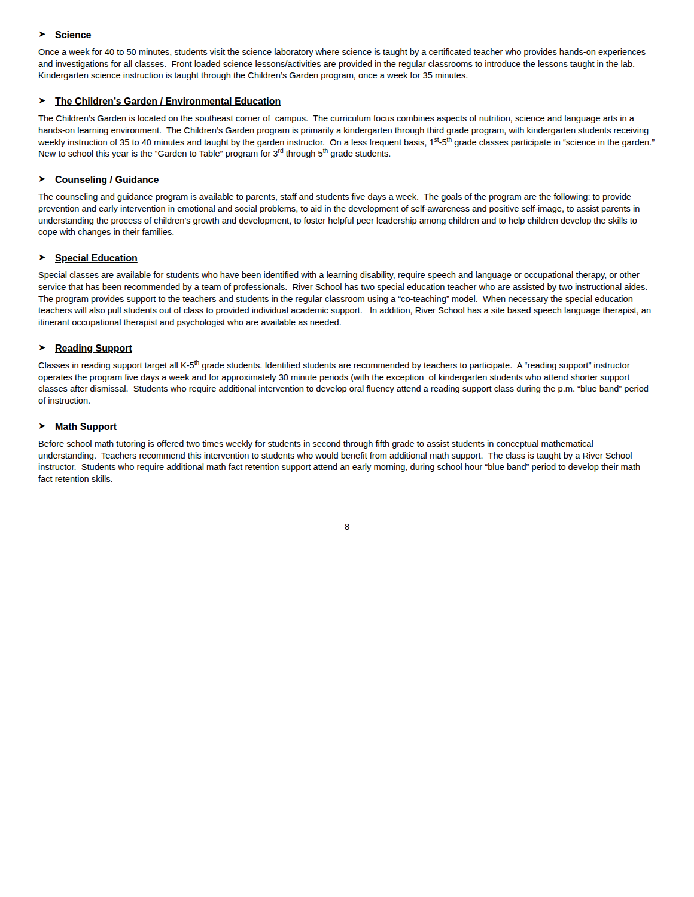Science
Once a week for 40 to 50 minutes, students visit the science laboratory where science is taught by a certificated teacher who provides hands-on experiences and investigations for all classes. Front loaded science lessons/activities are provided in the regular classrooms to introduce the lessons taught in the lab. Kindergarten science instruction is taught through the Children’s Garden program, once a week for 35 minutes.
The Children’s Garden / Environmental Education
The Children’s Garden is located on the southeast corner of campus. The curriculum focus combines aspects of nutrition, science and language arts in a hands-on learning environment. The Children’s Garden program is primarily a kindergarten through third grade program, with kindergarten students receiving weekly instruction of 35 to 40 minutes and taught by the garden instructor. On a less frequent basis, 1st-5th grade classes participate in “science in the garden.” New to school this year is the “Garden to Table” program for 3rd through 5th grade students.
Counseling / Guidance
The counseling and guidance program is available to parents, staff and students five days a week. The goals of the program are the following: to provide prevention and early intervention in emotional and social problems, to aid in the development of self-awareness and positive self-image, to assist parents in understanding the process of children's growth and development, to foster helpful peer leadership among children and to help children develop the skills to cope with changes in their families.
Special Education
Special classes are available for students who have been identified with a learning disability, require speech and language or occupational therapy, or other service that has been recommended by a team of professionals. River School has two special education teacher who are assisted by two instructional aides. The program provides support to the teachers and students in the regular classroom using a “co-teaching” model. When necessary the special education teachers will also pull students out of class to provided individual academic support. In addition, River School has a site based speech language therapist, an itinerant occupational therapist and psychologist who are available as needed.
Reading Support
Classes in reading support target all K-5th grade students. Identified students are recommended by teachers to participate. A “reading support” instructor operates the program five days a week and for approximately 30 minute periods (with the exception of kindergarten students who attend shorter support classes after dismissal. Students who require additional intervention to develop oral fluency attend a reading support class during the p.m. “blue band” period of instruction.
Math Support
Before school math tutoring is offered two times weekly for students in second through fifth grade to assist students in conceptual mathematical understanding. Teachers recommend this intervention to students who would benefit from additional math support. The class is taught by a River School instructor. Students who require additional math fact retention support attend an early morning, during school hour “blue band” period to develop their math fact retention skills.
8